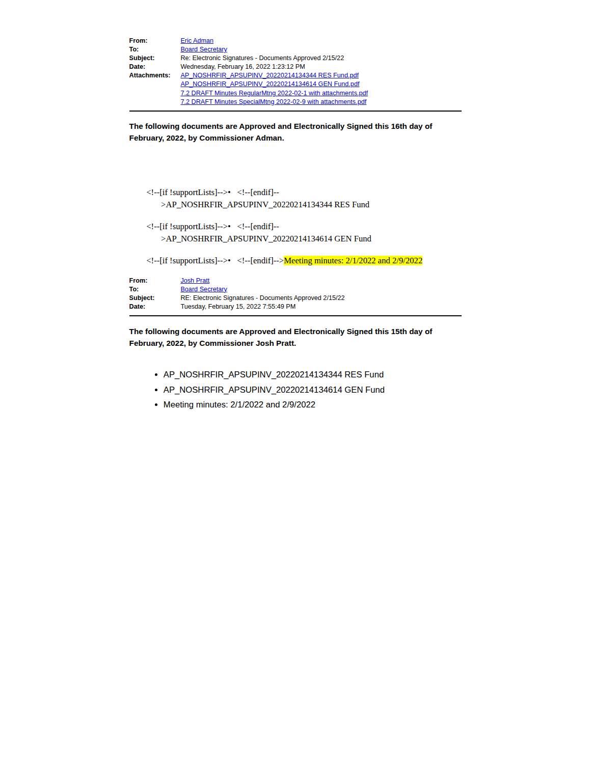| From: | Eric Adman |
| To: | Board Secretary |
| Subject: | Re: Electronic Signatures - Documents Approved 2/15/22 |
| Date: | Wednesday, February 16, 2022 1:23:12 PM |
| Attachments: | AP_NOSHRFIR_APSUPINV_20220214134344 RES Fund.pdf AP_NOSHRFIR_APSUPINV_20220214134614 GEN Fund.pdf 7.2 DRAFT Minutes RegularMtng 2022-02-1 with attachments.pdf 7.2 DRAFT Minutes SpecialMtng 2022-02-9 with attachments.pdf |
The following documents are Approved and Electronically Signed this 16th day of February, 2022, by Commissioner Adman.
<!--[if !supportLists]-->• <!--[endif]--
>AP_NOSHRFIR_APSUPINV_20220214134344 RES Fund
<!--[if !supportLists]-->• <!--[endif]--
>AP_NOSHRFIR_APSUPINV_20220214134614 GEN Fund
<!--[if !supportLists]-->• <!--[endif]-->Meeting minutes: 2/1/2022 and 2/9/2022
| From: | Josh Pratt |
| To: | Board Secretary |
| Subject: | RE: Electronic Signatures - Documents Approved 2/15/22 |
| Date: | Tuesday, February 15, 2022 7:55:49 PM |
The following documents are Approved and Electronically Signed this 15th day of February, 2022, by Commissioner Josh Pratt.
AP_NOSHRFIR_APSUPINV_20220214134344 RES Fund
AP_NOSHRFIR_APSUPINV_20220214134614 GEN Fund
Meeting minutes: 2/1/2022 and 2/9/2022